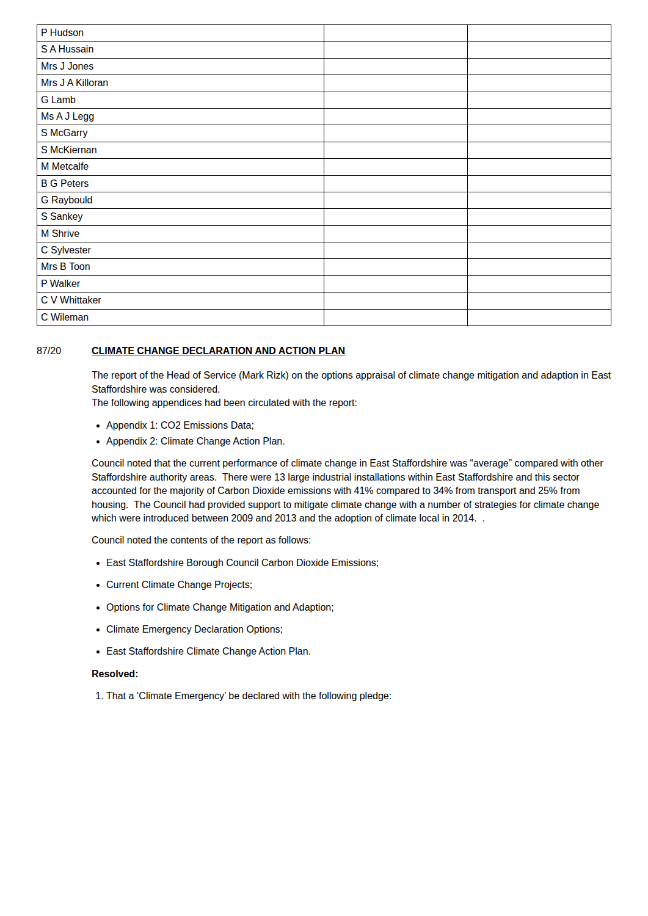| P Hudson | | |
| S A Hussain | | |
| Mrs J Jones | | |
| Mrs J A Killoran | | |
| G Lamb | | |
| Ms A J Legg | | |
| S McGarry | | |
| S McKiernan | | |
| M Metcalfe | | |
| B G Peters | | |
| G Raybould | | |
| S Sankey | | |
| M Shrive | | |
| C Sylvester | | |
| Mrs B Toon | | |
| P Walker | | |
| C V Whittaker | | |
| C Wileman | | |
87/20
Climate Change Declaration and Action Plan
The report of the Head of Service (Mark Rizk) on the options appraisal of climate change mitigation and adaption in East Staffordshire was considered.
The following appendices had been circulated with the report:
Appendix 1: CO2 Emissions Data;
Appendix 2: Climate Change Action Plan.
Council noted that the current performance of climate change in East Staffordshire was “average” compared with other Staffordshire authority areas. There were 13 large industrial installations within East Staffordshire and this sector accounted for the majority of Carbon Dioxide emissions with 41% compared to 34% from transport and 25% from housing. The Council had provided support to mitigate climate change with a number of strategies for climate change which were introduced between 2009 and 2013 and the adoption of climate local in 2014. .
Council noted the contents of the report as follows:
East Staffordshire Borough Council Carbon Dioxide Emissions;
Current Climate Change Projects;
Options for Climate Change Mitigation and Adaption;
Climate Emergency Declaration Options;
East Staffordshire Climate Change Action Plan.
Resolved:
That a ‘Climate Emergency’ be declared with the following pledge: